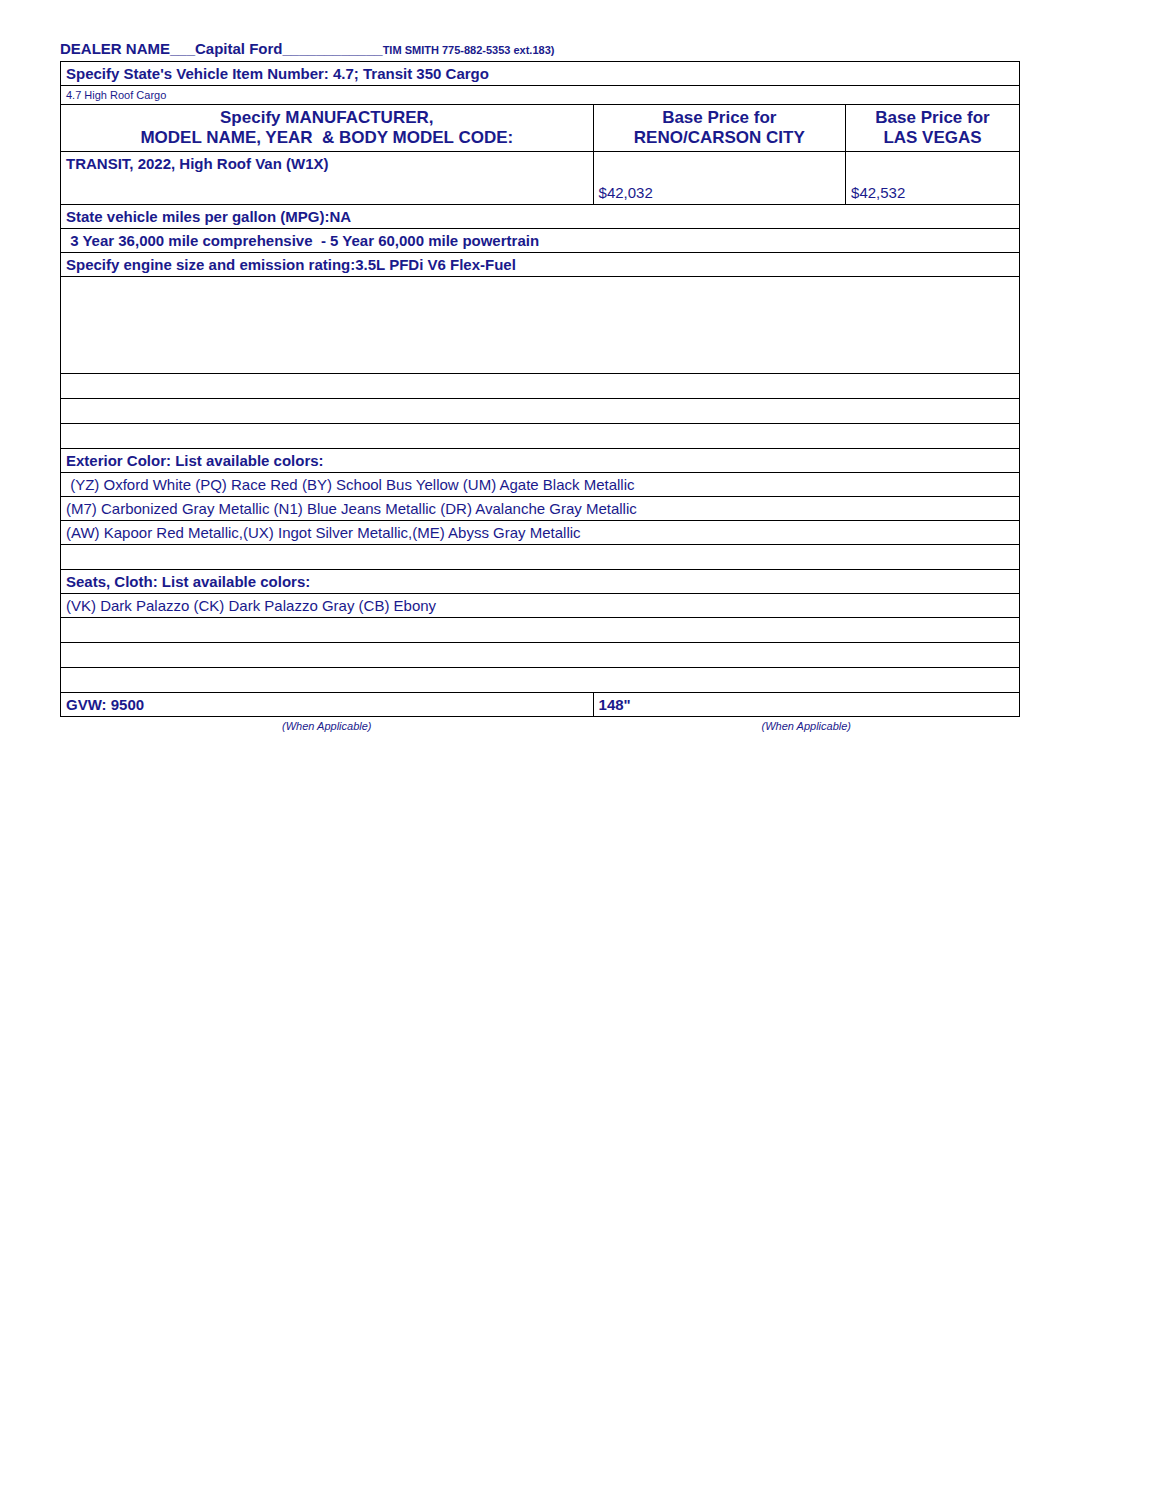DEALER NAME___Capital Ford____________TIM SMITH 775-882-5353 ext.183)
| Specify State's Vehicle Item Number: 4.7; Transit 350 Cargo |
| 4.7 High Roof Cargo |
| Specify MANUFACTURER, MODEL NAME, YEAR & BODY MODEL CODE: | Base Price for RENO/CARSON CITY | Base Price for LAS VEGAS |
| TRANSIT, 2022, High Roof Van (W1X) | $42,032 | $42,532 |
| State vehicle miles per gallon (MPG):NA |
| 3 Year 36,000 mile comprehensive - 5 Year 60,000 mile powertrain |
| Specify engine size and emission rating:3.5L PFDi V6 Flex-Fuel |
| Exterior Color: List available colors: |
| (YZ) Oxford White (PQ) Race Red (BY) School Bus Yellow (UM) Agate Black Metallic |
| (M7) Carbonized Gray Metallic (N1) Blue Jeans Metallic (DR) Avalanche Gray Metallic |
| (AW) Kapoor Red Metallic,(UX) Ingot Silver Metallic,(ME) Abyss Gray Metallic |
| Seats, Cloth: List available colors: |
| (VK) Dark Palazzo (CK) Dark Palazzo Gray (CB) Ebony |
| GVW: 9500 | 148" |
| (When Applicable) | (When Applicable) |